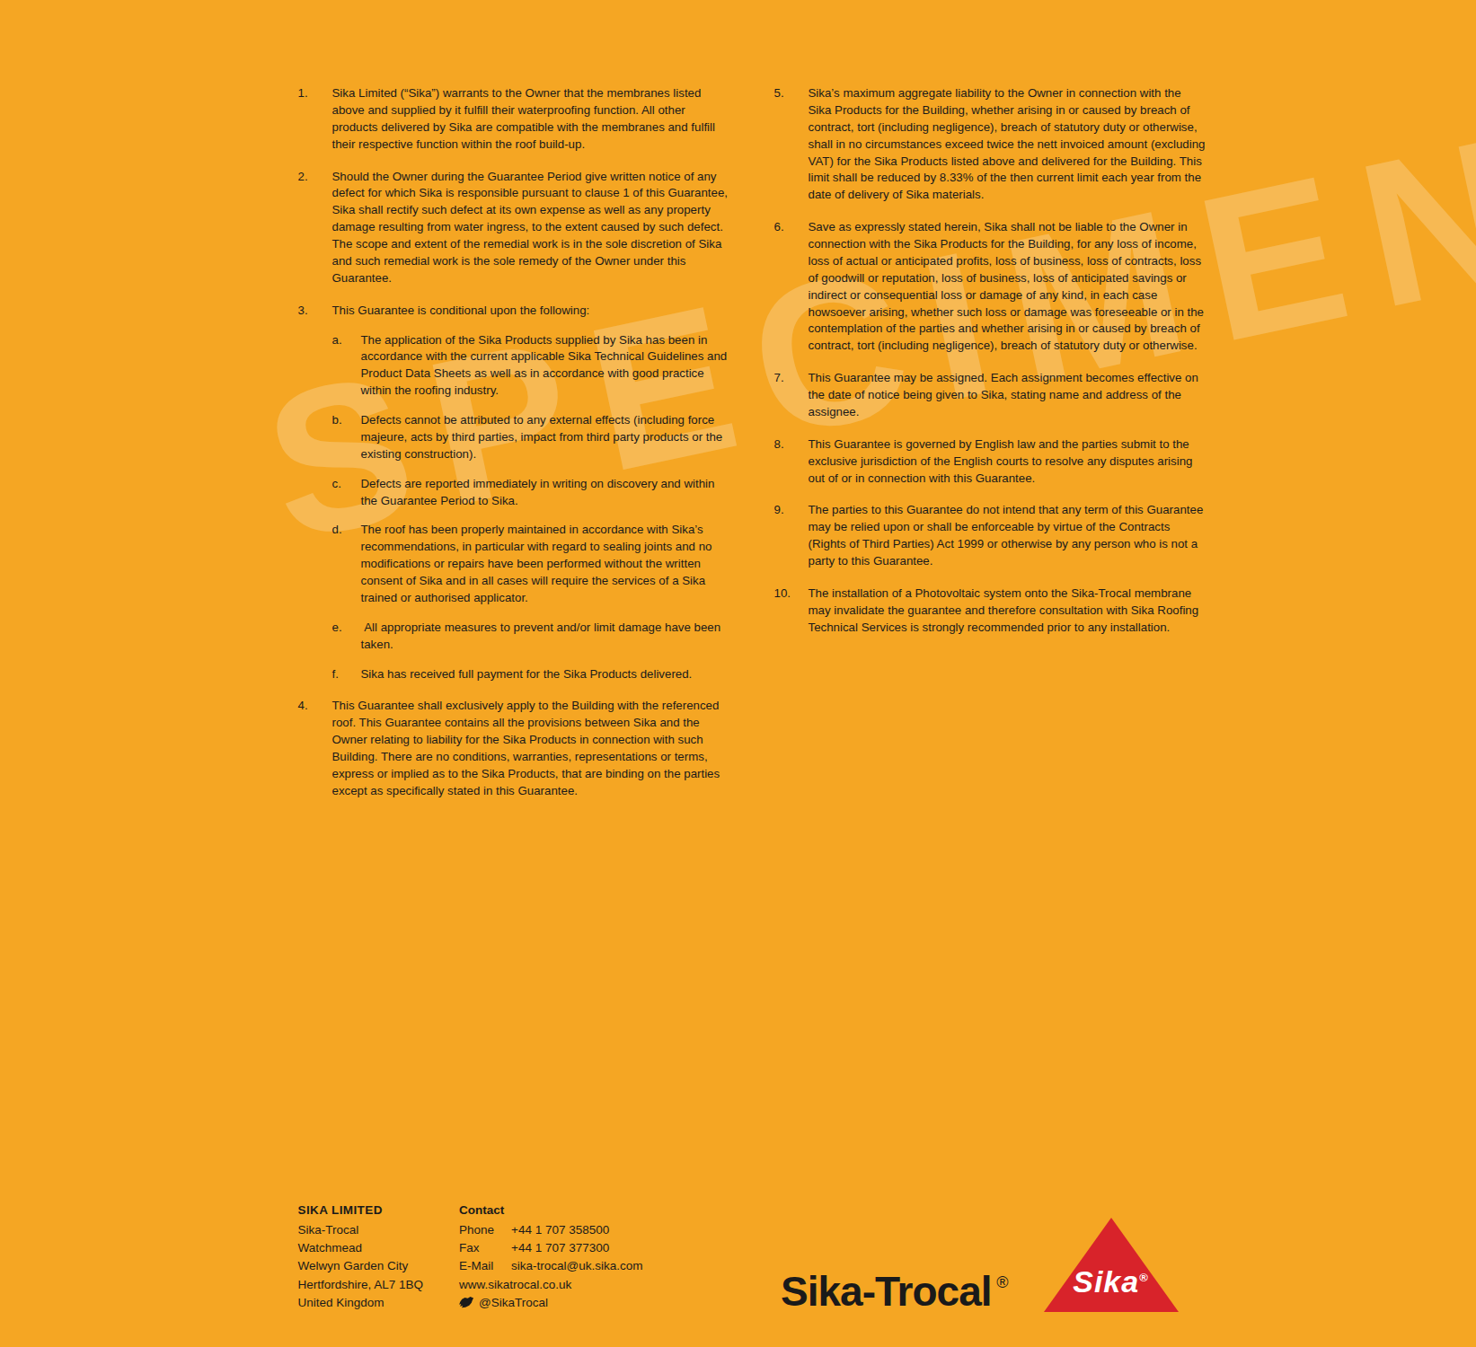SPECIMEN
Sika Limited (“Sika”) warrants to the Owner that the membranes listed above and supplied by it fulfill their waterproofing function. All other products delivered by Sika are compatible with the membranes and fulfill their respective function within the roof build-up.
Should the Owner during the Guarantee Period give written notice of any defect for which Sika is responsible pursuant to clause 1 of this Guarantee, Sika shall rectify such defect at its own expense as well as any property damage resulting from water ingress, to the extent caused by such defect. The scope and extent of the remedial work is in the sole discretion of Sika and such remedial work is the sole remedy of the Owner under this Guarantee.
This Guarantee is conditional upon the following:
The application of the Sika Products supplied by Sika has been in accordance with the current applicable Sika Technical Guidelines and Product Data Sheets as well as in accordance with good practice within the roofing industry.
Defects cannot be attributed to any external effects (including force majeure, acts by third parties, impact from third party products or the existing construction).
Defects are reported immediately in writing on discovery and within the Guarantee Period to Sika.
The roof has been properly maintained in accordance with Sika’s recommendations, in particular with regard to sealing joints and no modifications or repairs have been performed without the written consent of Sika and in all cases will require the services of a Sika trained or authorised applicator.
All appropriate measures to prevent and/or limit damage have been taken.
Sika has received full payment for the Sika Products delivered.
This Guarantee shall exclusively apply to the Building with the referenced roof. This Guarantee contains all the provisions between Sika and the Owner relating to liability for the Sika Products in connection with such Building. There are no conditions, warranties, representations or terms, express or implied as to the Sika Products, that are binding on the parties except as specifically stated in this Guarantee.
Sika’s maximum aggregate liability to the Owner in connection with the Sika Products for the Building, whether arising in or caused by breach of contract, tort (including negligence), breach of statutory duty or otherwise, shall in no circumstances exceed twice the nett invoiced amount (excluding VAT) for the Sika Products listed above and delivered for the Building. This limit shall be reduced by 8.33% of the then current limit each year from the date of delivery of Sika materials.
Save as expressly stated herein, Sika shall not be liable to the Owner in connection with the Sika Products for the Building, for any loss of income, loss of actual or anticipated profits, loss of business, loss of contracts, loss of goodwill or reputation, loss of business, loss of anticipated savings or indirect or consequential loss or damage of any kind, in each case howsoever arising, whether such loss or damage was foreseeable or in the contemplation of the parties and whether arising in or caused by breach of contract, tort (including negligence), breach of statutory duty or otherwise.
This Guarantee may be assigned. Each assignment becomes effective on the date of notice being given to Sika, stating name and address of the assignee.
This Guarantee is governed by English law and the parties submit to the exclusive jurisdiction of the English courts to resolve any disputes arising out of or in connection with this Guarantee.
The parties to this Guarantee do not intend that any term of this Guarantee may be relied upon or shall be enforceable by virtue of the Contracts (Rights of Third Parties) Act 1999 or otherwise by any person who is not a party to this Guarantee.
The installation of a Photovoltaic system onto the Sika-Trocal membrane may invalidate the guarantee and therefore consultation with Sika Roofing Technical Services is strongly recommended prior to any installation.
SIKA LIMITED
Sika-Trocal
Watchmead
Welwyn Garden City
Hertfordshire, AL7 1BQ
United Kingdom
Contact
Phone+44 1 707 358500
Fax+44 1 707 377300
E-Mail sika-trocal@uk.sika.com
www.sikatrocal.co.uk
@SikaTrocal
Sika-Trocal®
Sika®